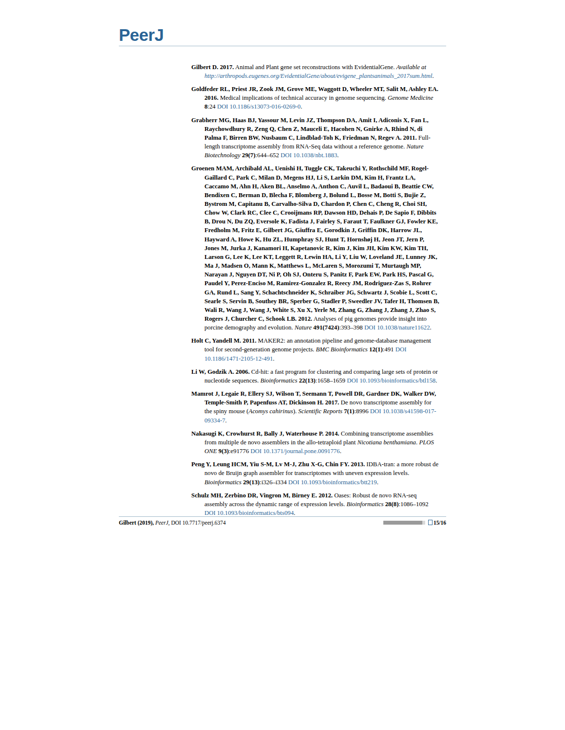PeerJ
Gilbert D. 2017. Animal and Plant gene set reconstructions with EvidentialGene. Available at http://arthropods.eugenes.org/EvidentialGene/about/evigene_plantsanimals_2017sum.html.
Goldfeder RL, Priest JR, Zook JM, Grove ME, Waggott D, Wheeler MT, Salit M, Ashley EA. 2016. Medical implications of technical accuracy in genome sequencing. Genome Medicine 8:24 DOI 10.1186/s13073-016-0269-0.
Grabherr MG, Haas BJ, Yassour M, Levin JZ, Thompson DA, Amit I, Adiconis X, Fan L, Raychowdhury R, Zeng Q, Chen Z, Mauceli E, Hacohen N, Gnirke A, Rhind N, di Palma F, Birren BW, Nusbaum C, Lindblad-Toh K, Friedman N, Regev A. 2011. Full-length transcriptome assembly from RNA-Seq data without a reference genome. Nature Biotechnology 29(7):644–652 DOI 10.1038/nbt.1883.
Groenen MAM, Archibald AL, Uenishi H, Tuggle CK, Takeuchi Y, Rothschild MF, Rogel-Gaillard C, Park C, Milan D, Megens HJ, Li S, Larkin DM, Kim H, Frantz LA, Caccamo M, Ahn H, Aken BL, Anselmo A, Anthon C, Auvil L, Badaoui B, Beattie CW, Bendixen C, Berman D, Blecha F, Blomberg J, Bolund L, Bosse M, Botti S, Bujie Z, Bystrom M, Capitanu B, Carvalho-Silva D, Chardon P, Chen C, Cheng R, Choi SH, Chow W, Clark RC, Clee C, Crooijmans RP, Dawson HD, Dehais P, De Sapio F, Dibbits B, Drou N, Du ZQ, Eversole K, Fadista J, Fairley S, Faraut T, Faulkner GJ, Fowler KE, Fredholm M, Fritz E, Gilbert JG, Giuffra E, Gorodkin J, Griffin DK, Harrow JL, Hayward A, Howe K, Hu ZL, Humphray SJ, Hunt T, Hornshøj H, Jeon JT, Jern P, Jones M, Jurka J, Kanamori H, Kapetanovic R, Kim J, Kim JH, Kim KW, Kim TH, Larson G, Lee K, Lee KT, Leggett R, Lewin HA, Li Y, Liu W, Loveland JE, Lunney JK, Ma J, Madsen O, Mann K, Matthews L, McLaren S, Morozumi T, Murtaugh MP, Narayan J, Nguyen DT, Ni P, Oh SJ, Onteru S, Panitz F, Park EW, Park HS, Pascal G, Paudel Y, Perez-Enciso M, Ramirez-Gonzalez R, Reecy JM, Rodriguez-Zas S, Rohrer GA, Rund L, Sang Y, Schachtschneider K, Schraiber JG, Schwartz J, Scobie L, Scott C, Searle S, Servin B, Southey BR, Sperber G, Stadler P, Sweedler JV, Tafer H, Thomsen B, Wali R, Wang J, Wang J, White S, Xu X, Yerle M, Zhang G, Zhang J, Zhang J, Zhao S, Rogers J, Churcher C, Schook LB. 2012. Analyses of pig genomes provide insight into porcine demography and evolution. Nature 491(7424):393–398 DOI 10.1038/nature11622.
Holt C, Yandell M. 2011. MAKER2: an annotation pipeline and genome-database management tool for second-generation genome projects. BMC Bioinformatics 12(1):491 DOI 10.1186/1471-2105-12-491.
Li W, Godzik A. 2006. Cd-hit: a fast program for clustering and comparing large sets of protein or nucleotide sequences. Bioinformatics 22(13):1658–1659 DOI 10.1093/bioinformatics/btl158.
Mamrot J, Legaie R, Ellery SJ, Wilson T, Seemann T, Powell DR, Gardner DK, Walker DW, Temple-Smith P, Papenfuss AT, Dickinson H. 2017. De novo transcriptome assembly for the spiny mouse (Acomys cahirinus). Scientific Reports 7(1):8996 DOI 10.1038/s41598-017-09334-7.
Nakasugi K, Crowhurst R, Bally J, Waterhouse P. 2014. Combining transcriptome assemblies from multiple de novo assemblers in the allo-tetraploid plant Nicotiana benthamiana. PLOS ONE 9(3):e91776 DOI 10.1371/journal.pone.0091776.
Peng Y, Leung HCM, Yiu S-M, Lv M-J, Zhu X-G, Chin FY. 2013. IDBA-tran: a more robust de novo de Bruijn graph assembler for transcriptomes with uneven expression levels. Bioinformatics 29(13):i326–i334 DOI 10.1093/bioinformatics/btt219.
Schulz MH, Zerbino DR, Vingron M, Birney E. 2012. Oases: Robust de novo RNA-seq assembly across the dynamic range of expression levels. Bioinformatics 28(8):1086–1092 DOI 10.1093/bioinformatics/bts094.
Gilbert (2019), PeerJ, DOI 10.7717/peerj.6374
15/16